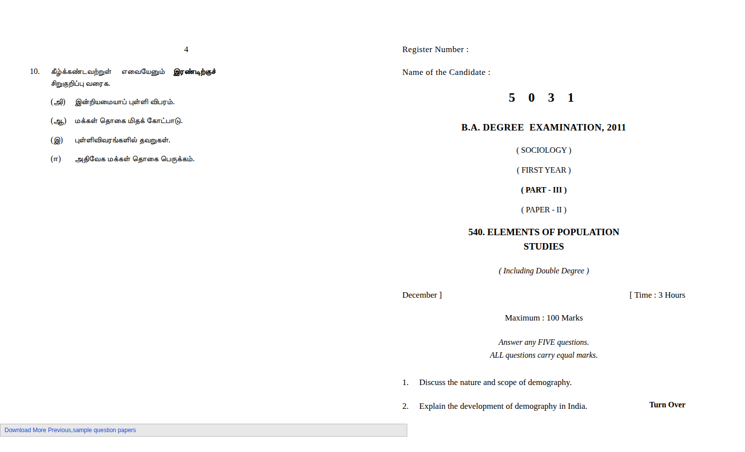4
10. கீழ்க்கண்டவற்றுள் எவையேனும் இரண்டிற்குச்
சிறுகுறிப்பு வரைக.
(அி) இன்றியமையாப் புள்ளி விபரம்.
(ஆ) மக்கள் தொகை மிதக் கோட்பாடு.
(இ) புள்ளிவிவரங்களில் தவறுகள்.
(ஈ) அதிவேக மக்கள் தொகை பெருக்கம்.
Download More Previous,sample question papers
Register Number :
Name of the Candidate :
5 0 3 1
B.A. DEGREE EXAMINATION, 2011
( SOCIOLOGY )
( FIRST YEAR )
( PART - III )
( PAPER - II )
540. ELEMENTS OF POPULATION
STUDIES
( Including Double Degree )
December ] [ Time : 3 Hours
Maximum : 100 Marks
Answer any FIVE questions.
ALL questions carry equal marks.
1. Discuss the nature and scope of demography.
2. Explain the development of demography in India.
Turn Over